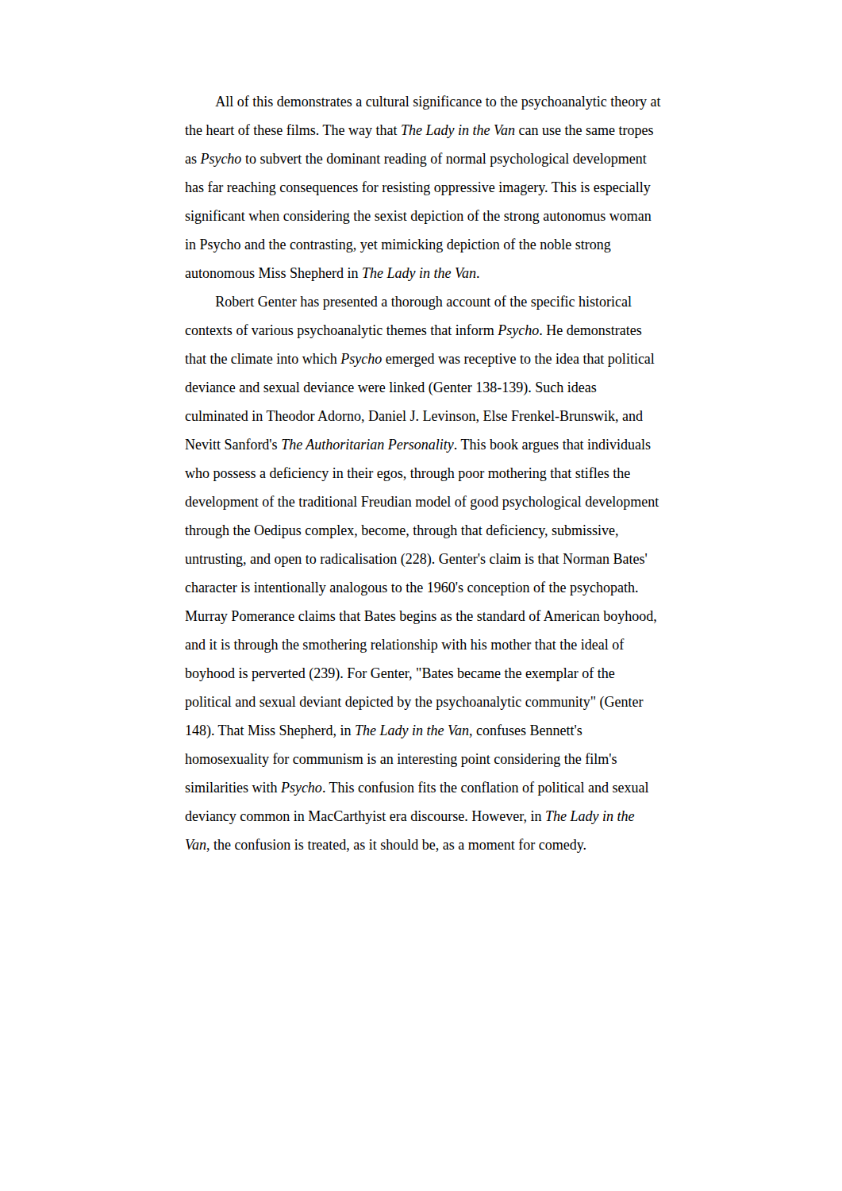All of this demonstrates a cultural significance to the psychoanalytic theory at the heart of these films. The way that The Lady in the Van can use the same tropes as Psycho to subvert the dominant reading of normal psychological development has far reaching consequences for resisting oppressive imagery. This is especially significant when considering the sexist depiction of the strong autonomus woman in Psycho and the contrasting, yet mimicking depiction of the noble strong autonomous Miss Shepherd in The Lady in the Van.
Robert Genter has presented a thorough account of the specific historical contexts of various psychoanalytic themes that inform Psycho. He demonstrates that the climate into which Psycho emerged was receptive to the idea that political deviance and sexual deviance were linked (Genter 138-139). Such ideas culminated in Theodor Adorno, Daniel J. Levinson, Else Frenkel-Brunswik, and Nevitt Sanford's The Authoritarian Personality. This book argues that individuals who possess a deficiency in their egos, through poor mothering that stifles the development of the traditional Freudian model of good psychological development through the Oedipus complex, become, through that deficiency, submissive, untrusting, and open to radicalisation (228). Genter's claim is that Norman Bates' character is intentionally analogous to the 1960's conception of the psychopath. Murray Pomerance claims that Bates begins as the standard of American boyhood, and it is through the smothering relationship with his mother that the ideal of boyhood is perverted (239). For Genter, "Bates became the exemplar of the political and sexual deviant depicted by the psychoanalytic community" (Genter 148). That Miss Shepherd, in The Lady in the Van, confuses Bennett's homosexuality for communism is an interesting point considering the film's similarities with Psycho. This confusion fits the conflation of political and sexual deviancy common in MacCarthyist era discourse. However, in The Lady in the Van, the confusion is treated, as it should be, as a moment for comedy.